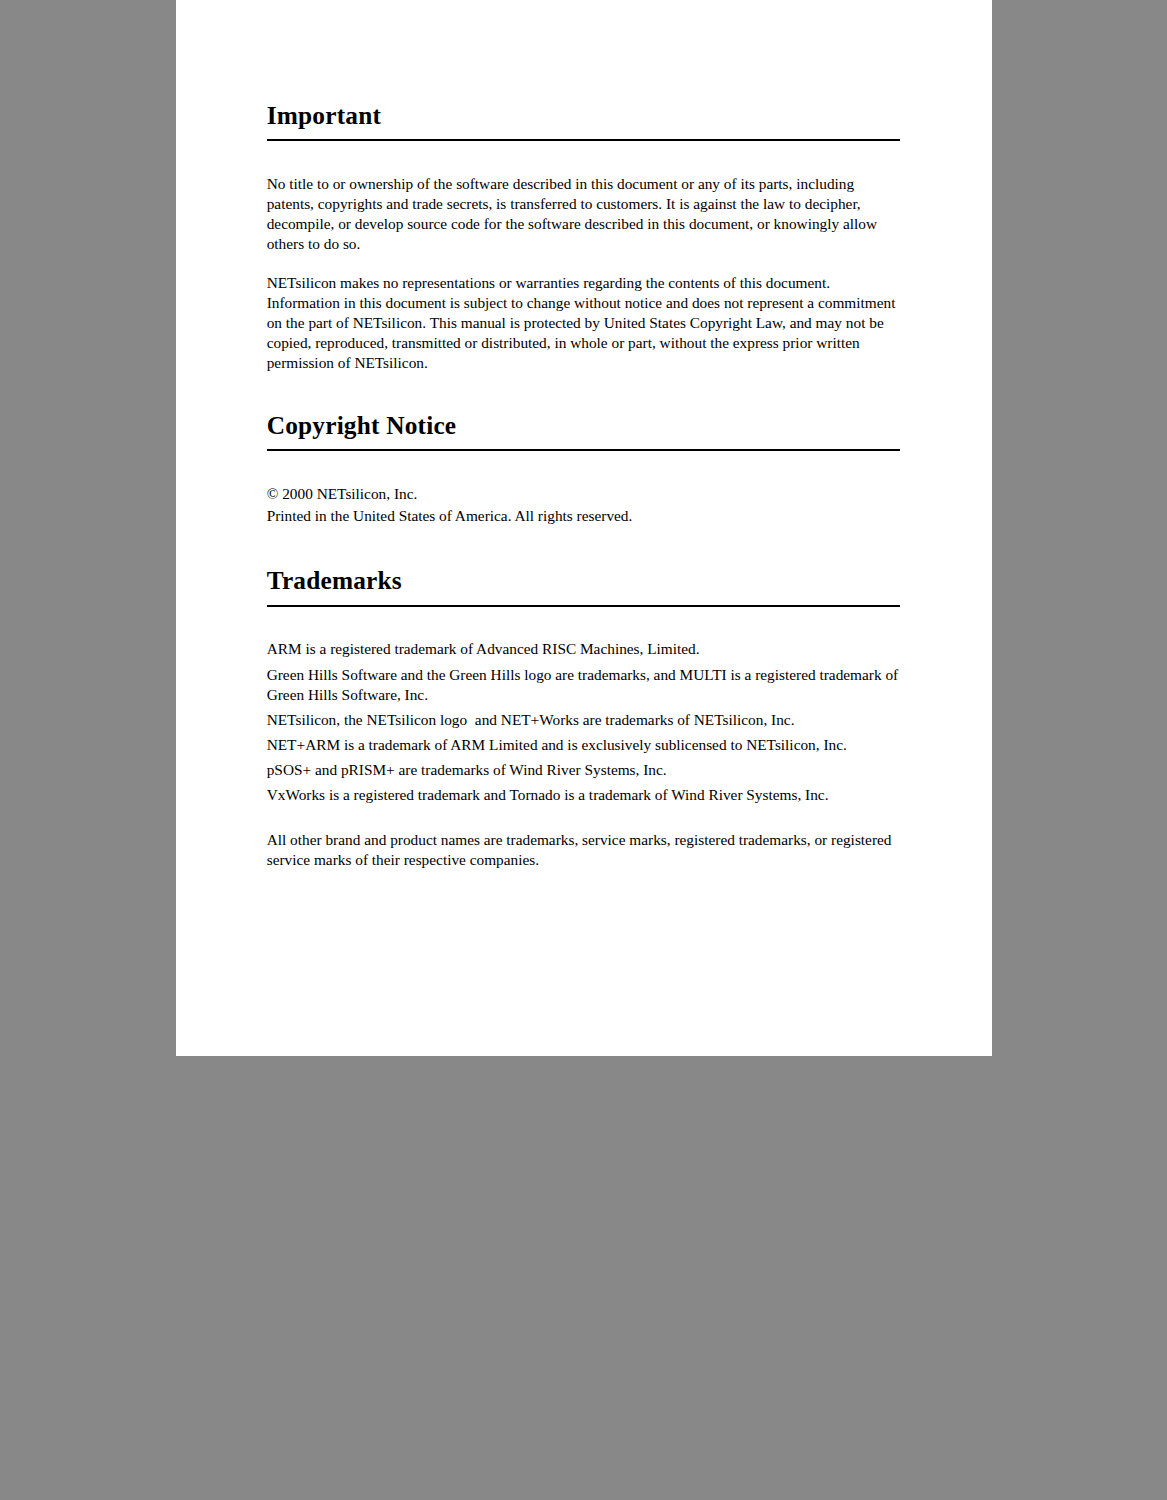Important
No title to or ownership of the software described in this document or any of its parts, including patents, copyrights and trade secrets, is transferred to customers. It is against the law to decipher, decompile, or develop source code for the software described in this document, or knowingly allow others to do so.
NETsilicon makes no representations or warranties regarding the contents of this document. Information in this document is subject to change without notice and does not represent a commitment on the part of NETsilicon. This manual is protected by United States Copyright Law, and may not be copied, reproduced, transmitted or distributed, in whole or part, without the express prior written permission of NETsilicon.
Copyright Notice
© 2000 NETsilicon, Inc.
Printed in the United States of America. All rights reserved.
Trademarks
ARM is a registered trademark of Advanced RISC Machines, Limited.
Green Hills Software and the Green Hills logo are trademarks, and MULTI is a registered trademark of Green Hills Software, Inc.
NETsilicon, the NETsilicon logo and NET+Works are trademarks of NETsilicon, Inc.
NET+ARM is a trademark of ARM Limited and is exclusively sublicensed to NETsilicon, Inc.
pSOS+ and pRISM+ are trademarks of Wind River Systems, Inc.
VxWorks is a registered trademark and Tornado is a trademark of Wind River Systems, Inc.
All other brand and product names are trademarks, service marks, registered trademarks, or registered service marks of their respective companies.